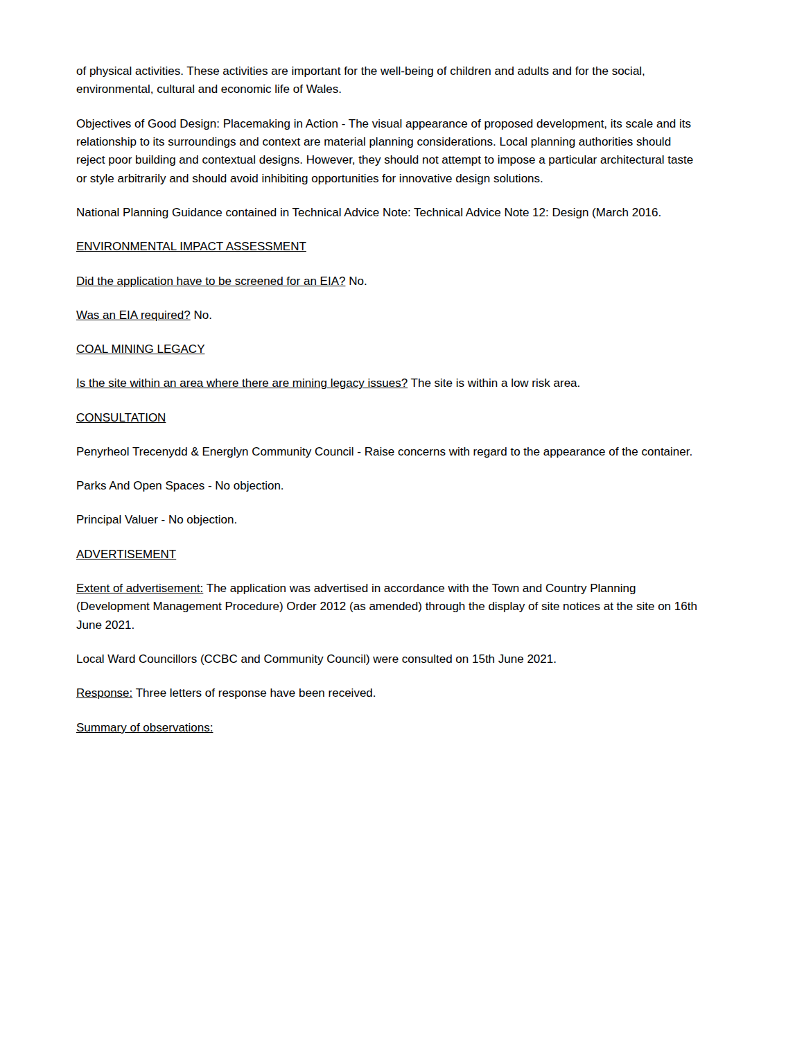of physical activities. These activities are important for the well-being of children and adults and for the social, environmental, cultural and economic life of Wales.
Objectives of Good Design: Placemaking in Action - The visual appearance of proposed development, its scale and its relationship to its surroundings and context are material planning considerations. Local planning authorities should reject poor building and contextual designs. However, they should not attempt to impose a particular architectural taste or style arbitrarily and should avoid inhibiting opportunities for innovative design solutions.
National Planning Guidance contained in Technical Advice Note: Technical Advice Note 12: Design (March 2016.
ENVIRONMENTAL IMPACT ASSESSMENT
Did the application have to be screened for an EIA? No.
Was an EIA required? No.
COAL MINING LEGACY
Is the site within an area where there are mining legacy issues? The site is within a low risk area.
CONSULTATION
Penyrheol Trecenydd & Energlyn Community Council - Raise concerns with regard to the appearance of the container.
Parks And Open Spaces - No objection.
Principal Valuer - No objection.
ADVERTISEMENT
Extent of advertisement: The application was advertised in accordance with the Town and Country Planning (Development Management Procedure) Order 2012 (as amended) through the display of site notices at the site on 16th June 2021.
Local Ward Councillors (CCBC and Community Council) were consulted on 15th June 2021.
Response: Three letters of response have been received.
Summary of observations: